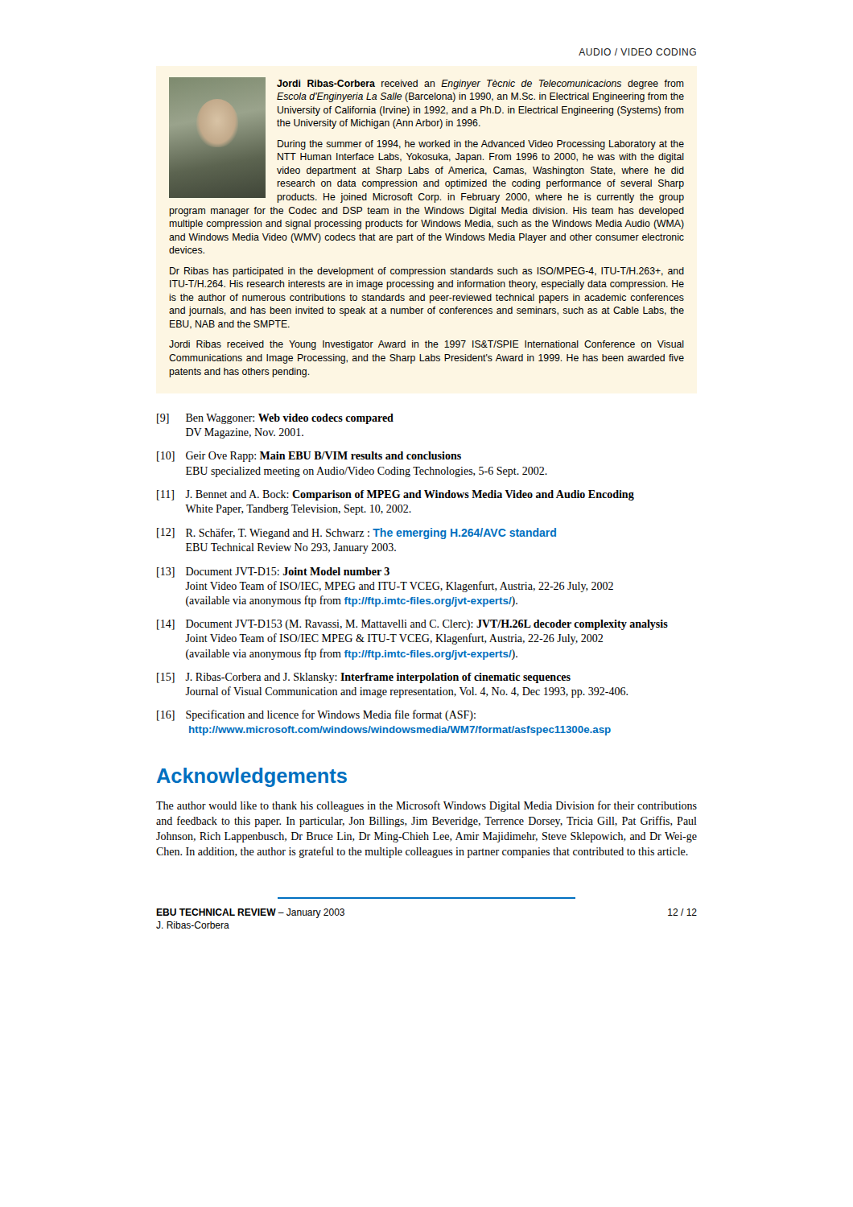AUDIO / VIDEO CODING
Jordi Ribas-Corbera received an Enginyer Tècnic de Telecomunicacions degree from Escola d'Enginyeria La Salle (Barcelona) in 1990, an M.Sc. in Electrical Engineering from the University of California (Irvine) in 1992, and a Ph.D. in Electrical Engineering (Systems) from the University of Michigan (Ann Arbor) in 1996.
During the summer of 1994, he worked in the Advanced Video Processing Laboratory at the NTT Human Interface Labs, Yokosuka, Japan. From 1996 to 2000, he was with the digital video department at Sharp Labs of America, Camas, Washington State, where he did research on data compression and optimized the coding performance of several Sharp products. He joined Microsoft Corp. in February 2000, where he is currently the group program manager for the Codec and DSP team in the Windows Digital Media division. His team has developed multiple compression and signal processing products for Windows Media, such as the Windows Media Audio (WMA) and Windows Media Video (WMV) codecs that are part of the Windows Media Player and other consumer electronic devices.
Dr Ribas has participated in the development of compression standards such as ISO/MPEG-4, ITU-T/H.263+, and ITU-T/H.264. His research interests are in image processing and information theory, especially data compression. He is the author of numerous contributions to standards and peer-reviewed technical papers in academic conferences and journals, and has been invited to speak at a number of conferences and seminars, such as at Cable Labs, the EBU, NAB and the SMPTE.
Jordi Ribas received the Young Investigator Award in the 1997 IS&T/SPIE International Conference on Visual Communications and Image Processing, and the Sharp Labs President's Award in 1999. He has been awarded five patents and has others pending.
[9] Ben Waggoner: Web video codecs compared
DV Magazine, Nov. 2001.
[10] Geir Ove Rapp: Main EBU B/VIM results and conclusions
EBU specialized meeting on Audio/Video Coding Technologies, 5-6 Sept. 2002.
[11] J. Bennet and A. Bock: Comparison of MPEG and Windows Media Video and Audio Encoding
White Paper, Tandberg Television, Sept. 10, 2002.
[12] R. Schäfer, T. Wiegand and H. Schwarz : The emerging H.264/AVC standard
EBU Technical Review No 293, January 2003.
[13] Document JVT-D15: Joint Model number 3
Joint Video Team of ISO/IEC, MPEG and ITU-T VCEG, Klagenfurt, Austria, 22-26 July, 2002
(available via anonymous ftp from ftp://ftp.imtc-files.org/jvt-experts/).
[14] Document JVT-D153 (M. Ravassi, M. Mattavelli and C. Clerc): JVT/H.26L decoder complexity analysis
Joint Video Team of ISO/IEC MPEG & ITU-T VCEG, Klagenfurt, Austria, 22-26 July, 2002
(available via anonymous ftp from ftp://ftp.imtc-files.org/jvt-experts/).
[15] J. Ribas-Corbera and J. Sklansky: Interframe interpolation of cinematic sequences
Journal of Visual Communication and image representation, Vol. 4, No. 4, Dec 1993, pp. 392-406.
[16] Specification and licence for Windows Media file format (ASF):
http://www.microsoft.com/windows/windowsmedia/WM7/format/asfspec11300e.asp
Acknowledgements
The author would like to thank his colleagues in the Microsoft Windows Digital Media Division for their contributions and feedback to this paper. In particular, Jon Billings, Jim Beveridge, Terrence Dorsey, Tricia Gill, Pat Griffis, Paul Johnson, Rich Lappenbusch, Dr Bruce Lin, Dr Ming-Chieh Lee, Amir Majidimehr, Steve Sklepowich, and Dr Wei-ge Chen. In addition, the author is grateful to the multiple colleagues in partner companies that contributed to this article.
EBU TECHNICAL REVIEW – January 2003
J. Ribas-Corbera
12 / 12